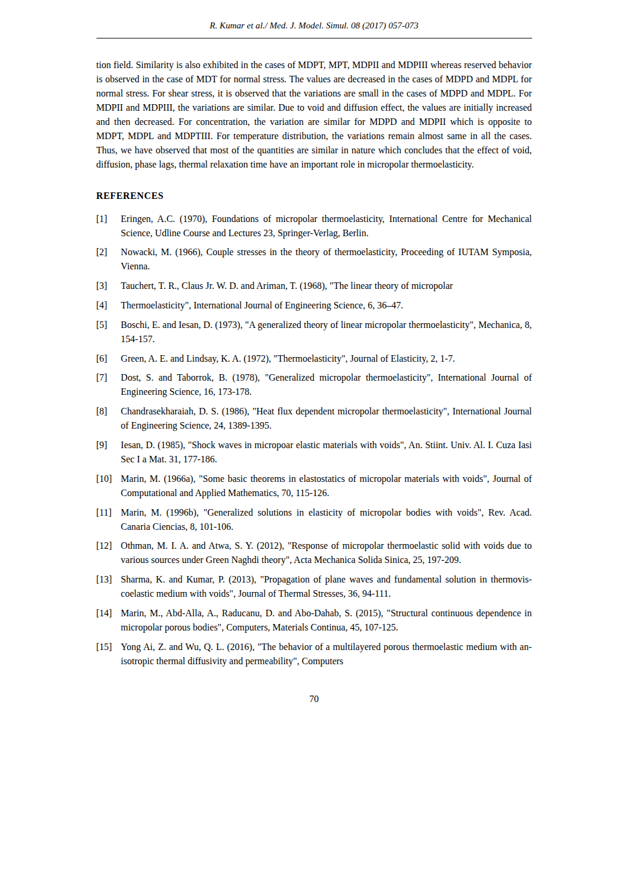R. Kumar et al./ Med. J. Model. Simul. 08 (2017) 057-073
tion field. Similarity is also exhibited in the cases of MDPT, MPT, MDPII and MDPIII whereas reserved behavior is observed in the case of MDT for normal stress. The values are decreased in the cases of MDPD and MDPL for normal stress. For shear stress, it is observed that the variations are small in the cases of MDPD and MDPL. For MDPII and MDPIII, the variations are similar. Due to void and diffusion effect, the values are initially increased and then decreased. For concentration, the variation are similar for MDPD and MDPII which is opposite to MDPT, MDPL and MDPTIII. For temperature distribution, the variations remain almost same in all the cases. Thus, we have observed that most of the quantities are similar in nature which concludes that the effect of void, diffusion, phase lags, thermal relaxation time have an important role in micropolar thermoelasticity.
REFERENCES
[1] Eringen, A.C. (1970), Foundations of micropolar thermoelasticity, International Centre for Mechanical Science, Udline Course and Lectures 23, Springer-Verlag, Berlin.
[2] Nowacki, M. (1966), Couple stresses in the theory of thermoelasticity, Proceeding of IUTAM Symposia, Vienna.
[3] Tauchert, T. R., Claus Jr. W. D. and Ariman, T. (1968), "The linear theory of micropolar
[4] Thermoelasticity", International Journal of Engineering Science, 6, 36–47.
[5] Boschi, E. and Iesan, D. (1973), "A generalized theory of linear micropolar thermoelasticity", Mechanica, 8, 154-157.
[6] Green, A. E. and Lindsay, K. A. (1972), "Thermoelasticity", Journal of Elasticity, 2, 1-7.
[7] Dost, S. and Taborrok, B. (1978), "Generalized micropolar thermoelasticity", International Journal of Engineering Science, 16, 173-178.
[8] Chandrasekharaiah, D. S. (1986), "Heat flux dependent micropolar thermoelasticity", International Journal of Engineering Science, 24, 1389-1395.
[9] Iesan, D. (1985), "Shock waves in micropoar elastic materials with voids", An. Stiint. Univ. Al. I. Cuza Iasi Sec I a Mat. 31, 177-186.
[10] Marin, M. (1966a), "Some basic theorems in elastostatics of micropolar materials with voids", Journal of Computational and Applied Mathematics, 70, 115-126.
[11] Marin, M. (1996b), "Generalized solutions in elasticity of micropolar bodies with voids", Rev. Acad. Canaria Ciencias, 8, 101-106.
[12] Othman, M. I. A. and Atwa, S. Y. (2012), "Response of micropolar thermoelastic solid with voids due to various sources under Green Naghdi theory", Acta Mechanica Solida Sinica, 25, 197-209.
[13] Sharma, K. and Kumar, P. (2013), "Propagation of plane waves and fundamental solution in thermoviscoelastic medium with voids", Journal of Thermal Stresses, 36, 94-111.
[14] Marin, M., Abd-Alla, A., Raducanu, D. and Abo-Dahab, S. (2015), "Structural continuous dependence in micropolar porous bodies", Computers, Materials Continua, 45, 107-125.
[15] Yong Ai, Z. and Wu, Q. L. (2016), "The behavior of a multilayered porous thermoelastic medium with anisotropic thermal diffusivity and permeability", Computers
70